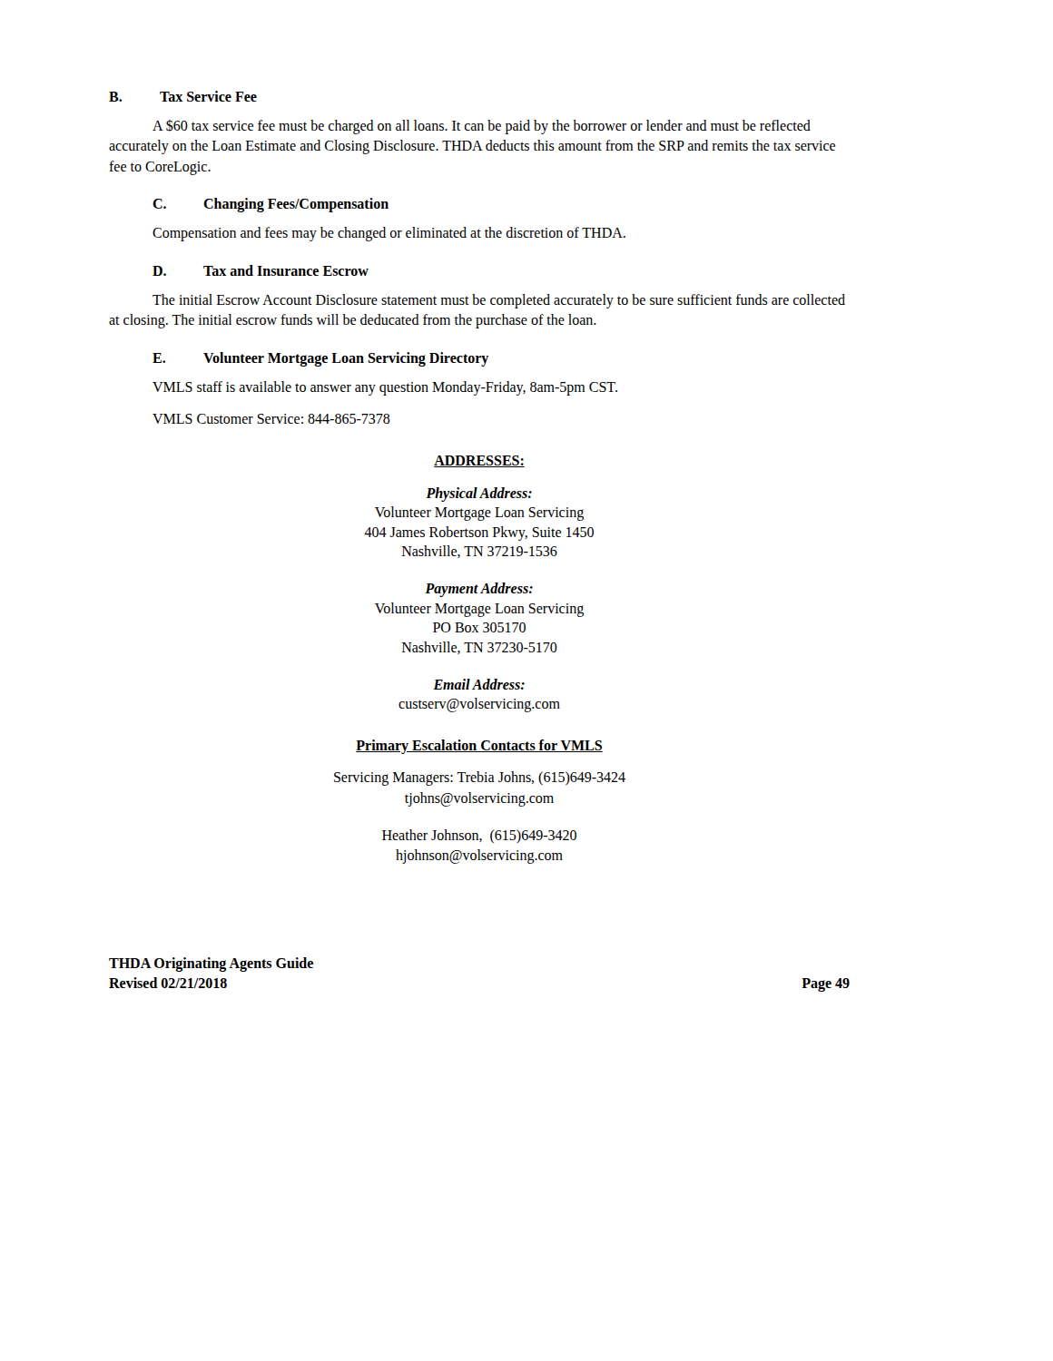B. Tax Service Fee
A $60 tax service fee must be charged on all loans. It can be paid by the borrower or lender and must be reflected accurately on the Loan Estimate and Closing Disclosure. THDA deducts this amount from the SRP and remits the tax service fee to CoreLogic.
C. Changing Fees/Compensation
Compensation and fees may be changed or eliminated at the discretion of THDA.
D. Tax and Insurance Escrow
The initial Escrow Account Disclosure statement must be completed accurately to be sure sufficient funds are collected at closing. The initial escrow funds will be deducated from the purchase of the loan.
E. Volunteer Mortgage Loan Servicing Directory
VMLS staff is available to answer any question Monday-Friday, 8am-5pm CST.
VMLS Customer Service: 844-865-7378
ADDRESSES:
Physical Address:
Volunteer Mortgage Loan Servicing
404 James Robertson Pkwy, Suite 1450
Nashville, TN 37219-1536
Payment Address:
Volunteer Mortgage Loan Servicing
PO Box 305170
Nashville, TN 37230-5170
Email Address:
custserv@volservicing.com
Primary Escalation Contacts for VMLS
Servicing Managers: Trebia Johns, (615)649-3424
tjohns@volservicing.com
Heather Johnson, (615)649-3420
hjohnson@volservicing.com
THDA Originating Agents Guide
Revised 02/21/2018
Page 49